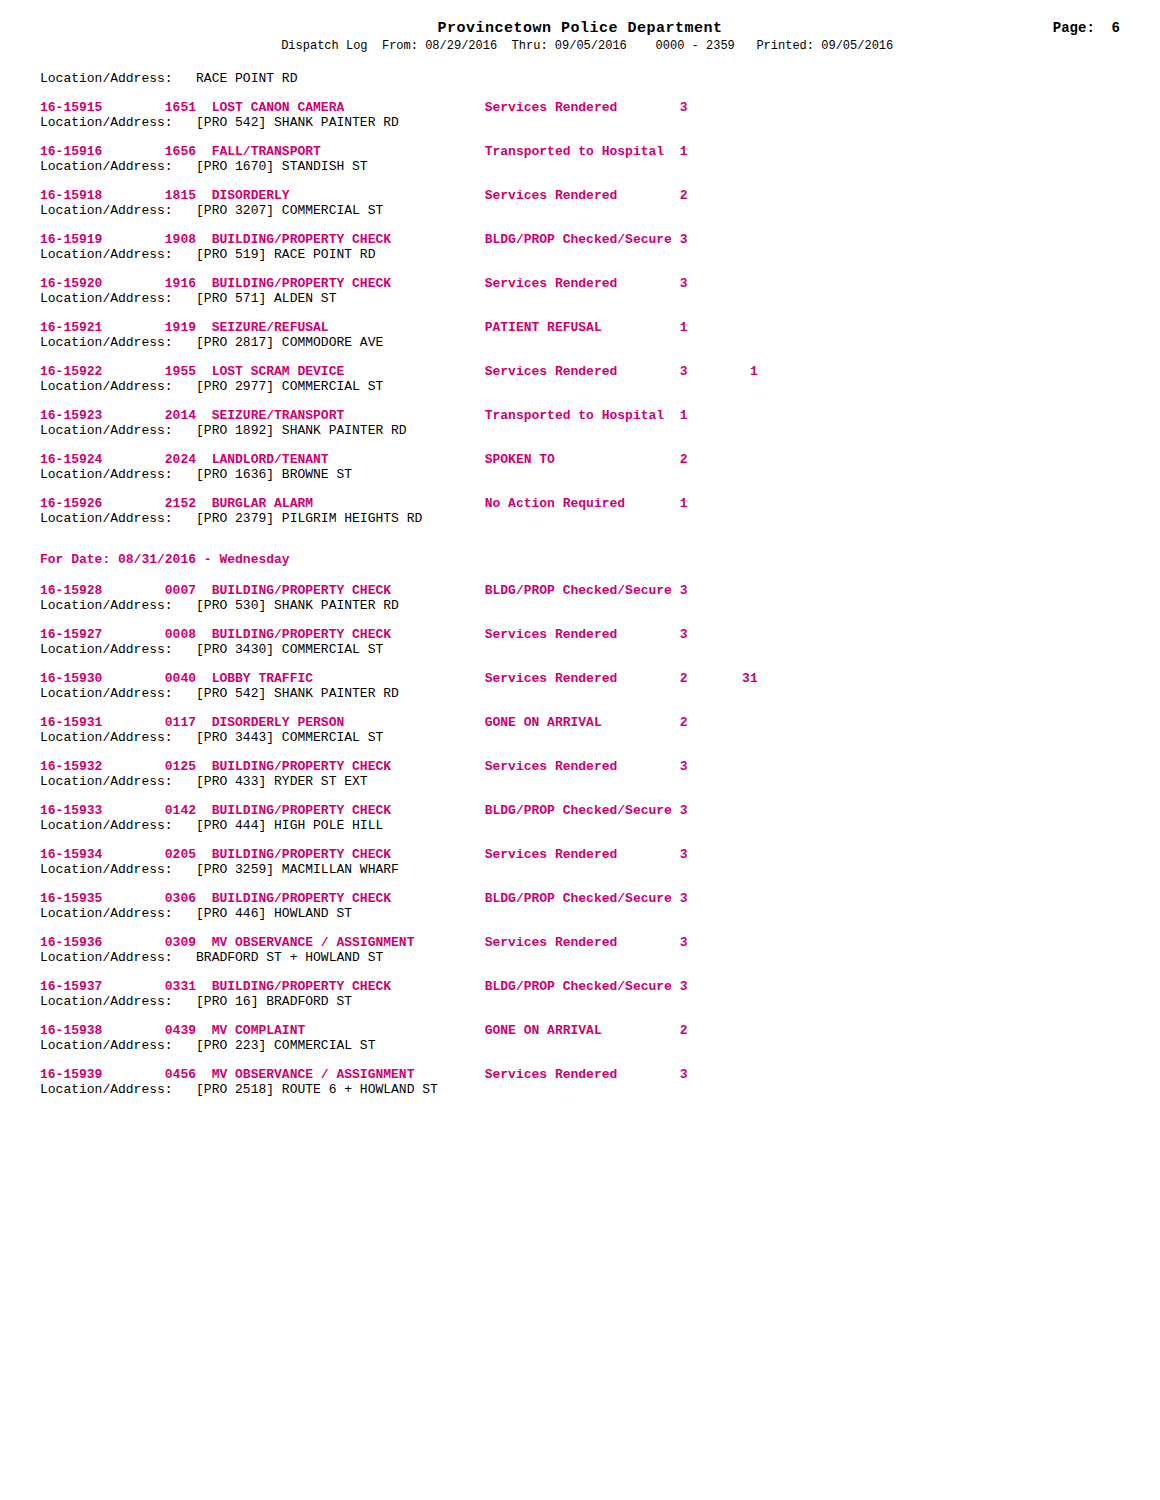Provincetown Police Department Page: 6
Dispatch Log From: 08/29/2016 Thru: 09/05/2016 0000 - 2359 Printed: 09/05/2016
Location/Address: RACE POINT RD
16-15915 1651 LOST CANON CAMERA Services Rendered 3
Location/Address: [PRO 542] SHANK PAINTER RD
16-15916 1656 FALL/TRANSPORT Transported to Hospital 1
Location/Address: [PRO 1670] STANDISH ST
16-15918 1815 DISORDERLY Services Rendered 2
Location/Address: [PRO 3207] COMMERCIAL ST
16-15919 1908 BUILDING/PROPERTY CHECK BLDG/PROP Checked/Secure 3
Location/Address: [PRO 519] RACE POINT RD
16-15920 1916 BUILDING/PROPERTY CHECK Services Rendered 3
Location/Address: [PRO 571] ALDEN ST
16-15921 1919 SEIZURE/REFUSAL PATIENT REFUSAL 1
Location/Address: [PRO 2817] COMMODORE AVE
16-15922 1955 LOST SCRAM DEVICE Services Rendered 3 1
Location/Address: [PRO 2977] COMMERCIAL ST
16-15923 2014 SEIZURE/TRANSPORT Transported to Hospital 1
Location/Address: [PRO 1892] SHANK PAINTER RD
16-15924 2024 LANDLORD/TENANT SPOKEN TO 2
Location/Address: [PRO 1636] BROWNE ST
16-15926 2152 BURGLAR ALARM No Action Required 1
Location/Address: [PRO 2379] PILGRIM HEIGHTS RD
For Date: 08/31/2016 - Wednesday
16-15928 0007 BUILDING/PROPERTY CHECK BLDG/PROP Checked/Secure 3
Location/Address: [PRO 530] SHANK PAINTER RD
16-15927 0008 BUILDING/PROPERTY CHECK Services Rendered 3
Location/Address: [PRO 3430] COMMERCIAL ST
16-15930 0040 LOBBY TRAFFIC Services Rendered 2 31
Location/Address: [PRO 542] SHANK PAINTER RD
16-15931 0117 DISORDERLY PERSON GONE ON ARRIVAL 2
Location/Address: [PRO 3443] COMMERCIAL ST
16-15932 0125 BUILDING/PROPERTY CHECK Services Rendered 3
Location/Address: [PRO 433] RYDER ST EXT
16-15933 0142 BUILDING/PROPERTY CHECK BLDG/PROP Checked/Secure 3
Location/Address: [PRO 444] HIGH POLE HILL
16-15934 0205 BUILDING/PROPERTY CHECK Services Rendered 3
Location/Address: [PRO 3259] MACMILLAN WHARF
16-15935 0306 BUILDING/PROPERTY CHECK BLDG/PROP Checked/Secure 3
Location/Address: [PRO 446] HOWLAND ST
16-15936 0309 MV OBSERVANCE / ASSIGNMENT Services Rendered 3
Location/Address: BRADFORD ST + HOWLAND ST
16-15937 0331 BUILDING/PROPERTY CHECK BLDG/PROP Checked/Secure 3
Location/Address: [PRO 16] BRADFORD ST
16-15938 0439 MV COMPLAINT GONE ON ARRIVAL 2
Location/Address: [PRO 223] COMMERCIAL ST
16-15939 0456 MV OBSERVANCE / ASSIGNMENT Services Rendered 3
Location/Address: [PRO 2518] ROUTE 6 + HOWLAND ST